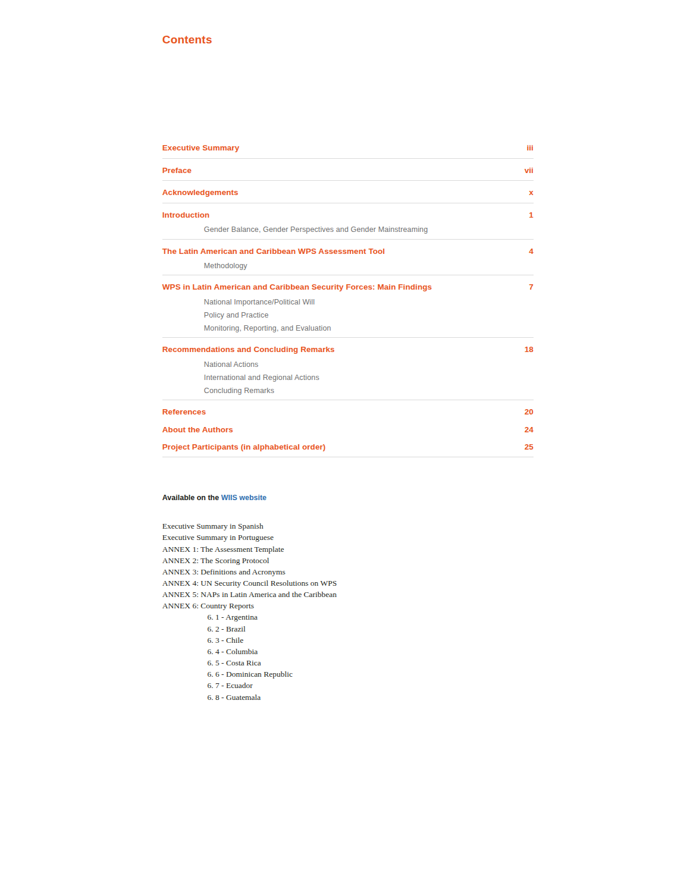Contents
Executive Summary iii
Preface vii
Acknowledgements x
Introduction 1
Gender Balance, Gender Perspectives and Gender Mainstreaming
The Latin American and Caribbean WPS Assessment Tool 4
Methodology
WPS in Latin American and Caribbean Security Forces: Main Findings 7
National Importance/Political Will
Policy and Practice
Monitoring, Reporting, and Evaluation
Recommendations and Concluding Remarks 18
National Actions
International and Regional Actions
Concluding Remarks
References 20
About the Authors 24
Project Participants (in alphabetical order) 25
Available on the WIIS website
Executive Summary in Spanish
Executive Summary in Portuguese
ANNEX 1: The Assessment Template
ANNEX 2: The Scoring Protocol
ANNEX 3: Definitions and Acronyms
ANNEX 4: UN Security Council Resolutions on WPS
ANNEX 5: NAPs in Latin America and the Caribbean
ANNEX 6: Country Reports
6. 1 - Argentina
6. 2 - Brazil
6. 3 - Chile
6. 4 - Columbia
6. 5 - Costa Rica
6. 6 - Dominican Republic
6. 7 - Ecuador
6. 8 - Guatemala